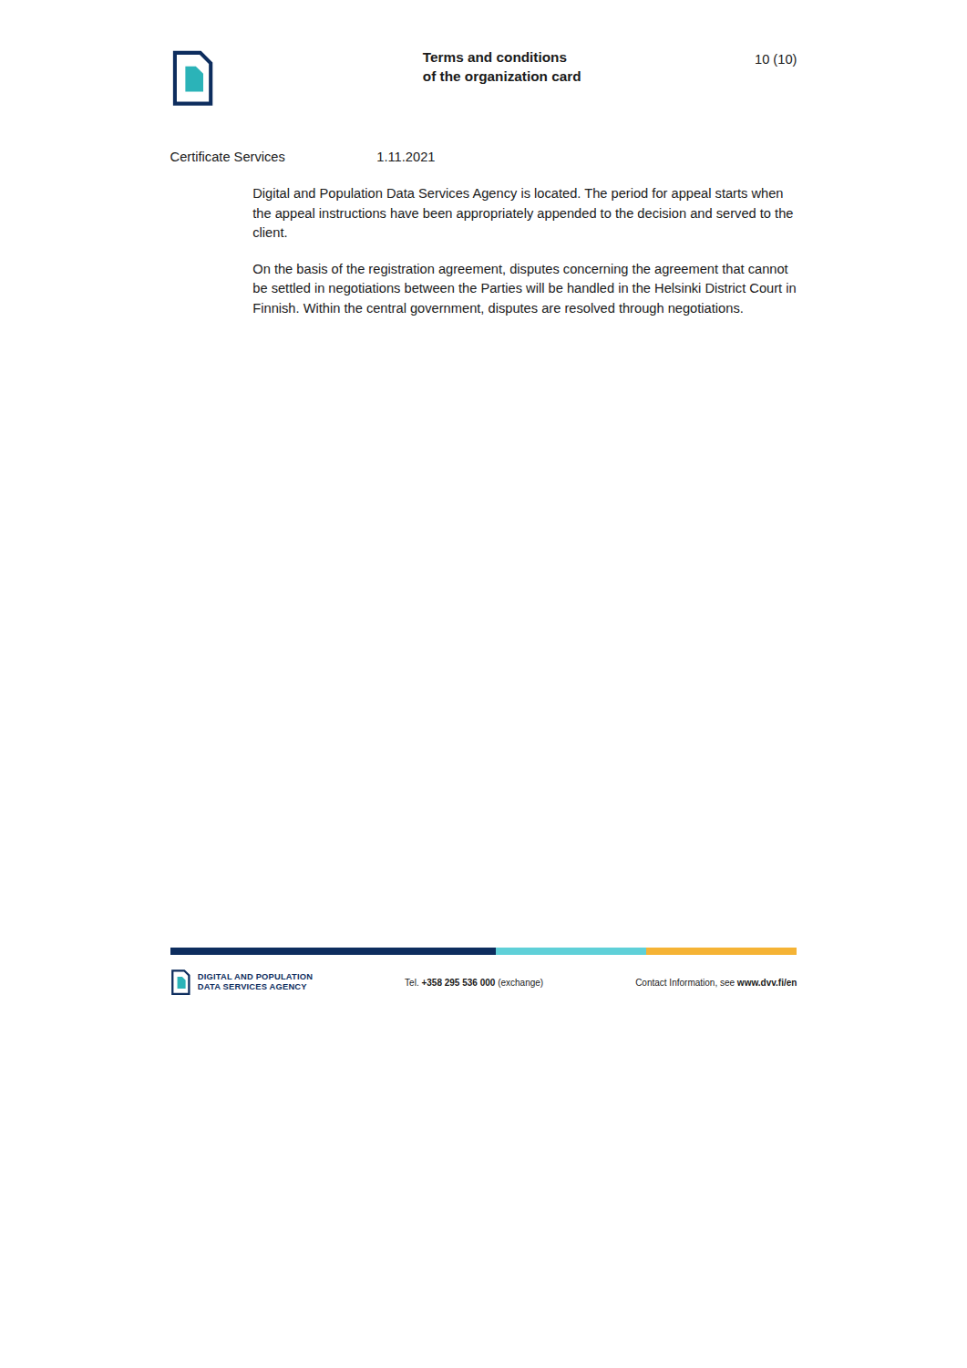Terms and conditions
of the organization card
10 (10)
Certificate Services
1.11.2021
Digital and Population Data Services Agency is located. The period for appeal starts when the appeal instructions have been appropriately appended to the decision and served to the client.
On the basis of the registration agreement, disputes concerning the agreement that cannot be settled in negotiations between the Parties will be handled in the Helsinki District Court in Finnish. Within the central government, disputes are resolved through negotiations.
Digital and Population
Data Services Agency
Tel. +358 295 536 000 (exchange)
Contact Information, see www.dvv.fi/en